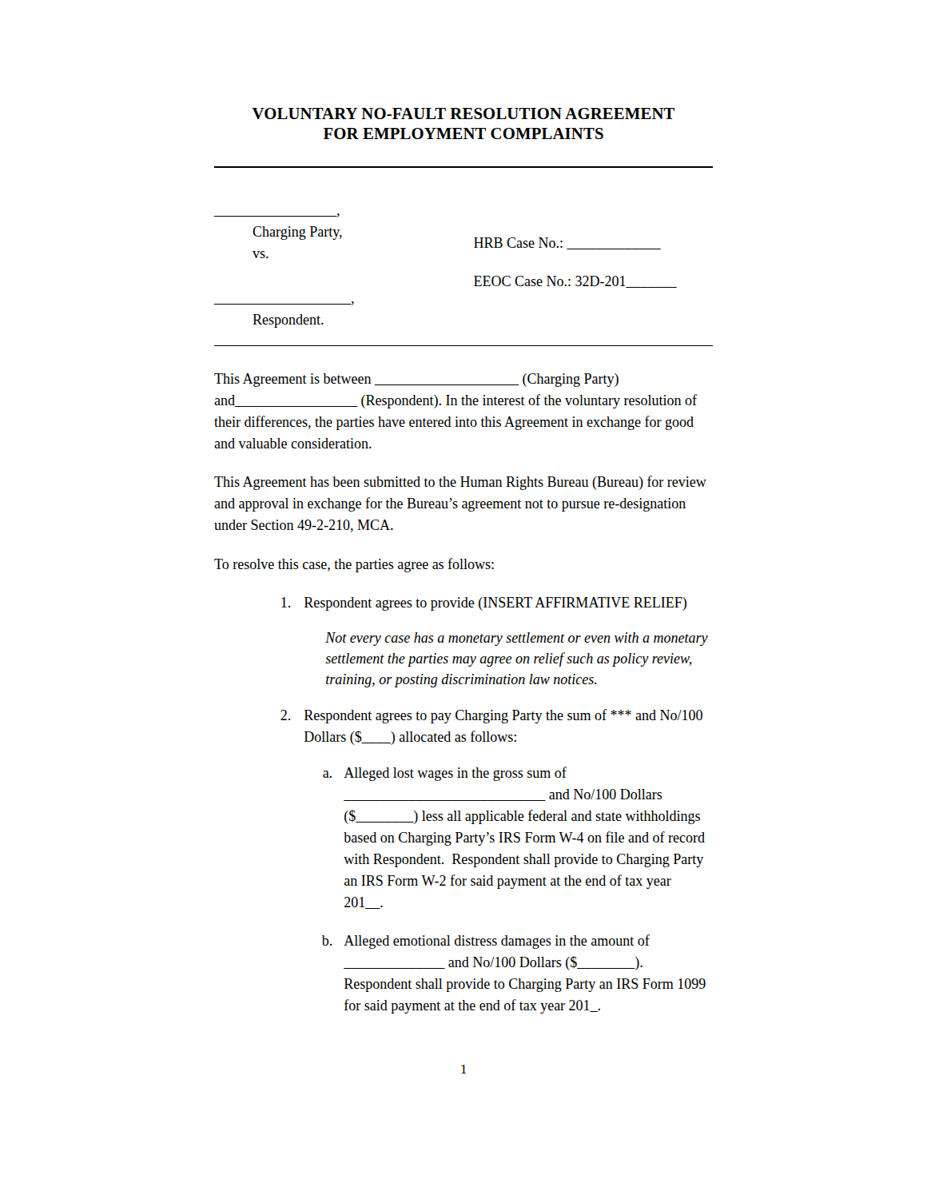VOLUNTARY NO-FAULT RESOLUTION AGREEMENT
FOR EMPLOYMENT COMPLAINTS
| _________________, Charging Party, vs. ___________________, Respondent. | HRB Case No.: _____________ EEOC Case No.: 32D-201_______ |
This Agreement is between ____________________ (Charging Party) and_________________ (Respondent). In the interest of the voluntary resolution of their differences, the parties have entered into this Agreement in exchange for good and valuable consideration.
This Agreement has been submitted to the Human Rights Bureau (Bureau) for review and approval in exchange for the Bureau’s agreement not to pursue re-designation under Section 49-2-210, MCA.
To resolve this case, the parties agree as follows:
Respondent agrees to provide (INSERT AFFIRMATIVE RELIEF)
Not every case has a monetary settlement or even with a monetary settlement the parties may agree on relief such as policy review, training, or posting discrimination law notices.
Respondent agrees to pay Charging Party the sum of *** and No/100 Dollars ($____) allocated as follows:
Alleged lost wages in the gross sum of ____________________________ and No/100 Dollars ($________) less all applicable federal and state withholdings based on Charging Party’s IRS Form W-4 on file and of record with Respondent. Respondent shall provide to Charging Party an IRS Form W-2 for said payment at the end of tax year 201__.
Alleged emotional distress damages in the amount of ______________ and No/100 Dollars ($________). Respondent shall provide to Charging Party an IRS Form 1099 for said payment at the end of tax year 201_.
1